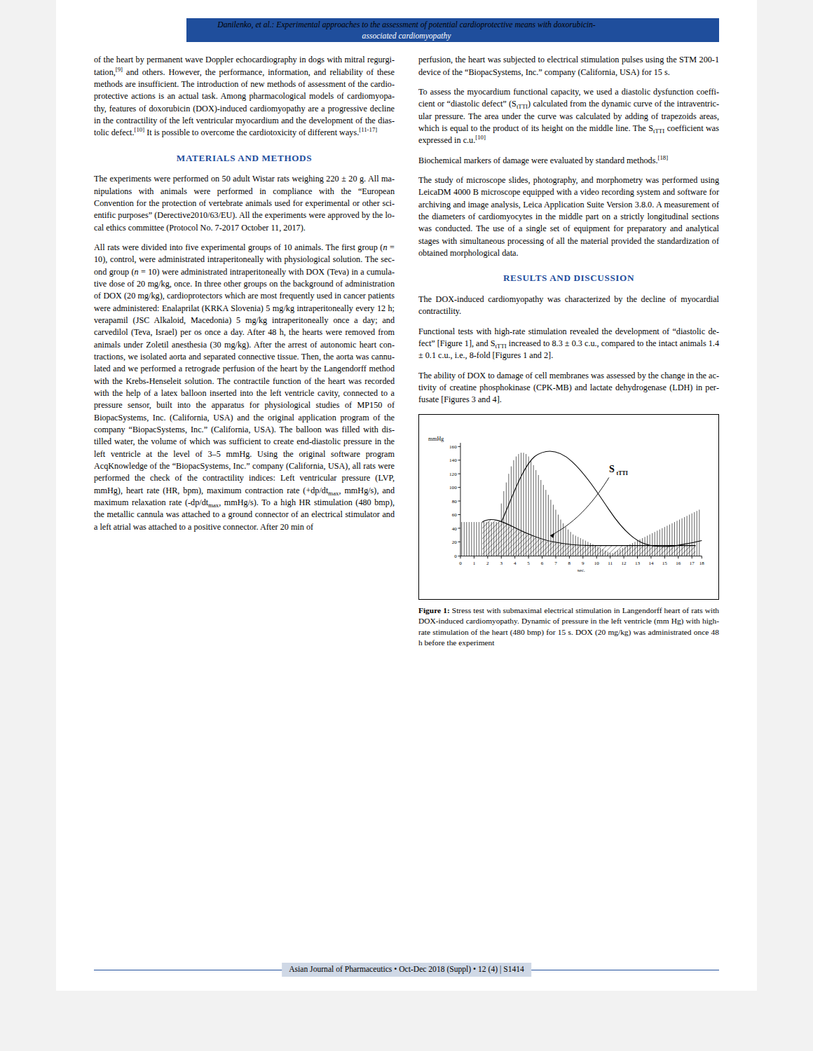Danilenko, et al.: Experimental approaches to the assessment of potential cardioprotective means with doxorubicin-
associated cardiomyopathy
of the heart by permanent wave Doppler echocardiography in dogs with mitral regurgitation,[9] and others. However, the performance, information, and reliability of these methods are insufficient. The introduction of new methods of assessment of the cardioprotective actions is an actual task. Among pharmacological models of cardiomyopathy, features of doxorubicin (DOX)-induced cardiomyopathy are a progressive decline in the contractility of the left ventricular myocardium and the development of the diastolic defect.[10] It is possible to overcome the cardiotoxicity of different ways.[11-17]
Materials and Methods
The experiments were performed on 50 adult Wistar rats weighing 220 ± 20 g. All manipulations with animals were performed in compliance with the “European Convention for the protection of vertebrate animals used for experimental or other scientific purposes” (Derective2010/63/EU). All the experiments were approved by the local ethics committee (Protocol No. 7-2017 October 11, 2017).
All rats were divided into five experimental groups of 10 animals. The first group (n = 10), control, were administrated intraperitoneally with physiological solution. The second group (n = 10) were administrated intraperitoneally with DOX (Teva) in a cumulative dose of 20 mg/kg, once. In three other groups on the background of administration of DOX (20 mg/kg), cardioprotectors which are most frequently used in cancer patients were administered: Enalaprilat (KRKA Slovenia) 5 mg/kg intraperitoneally every 12 h; verapamil (JSC Alkaloid, Macedonia) 5 mg/kg intraperitoneally once a day; and carvedilol (Teva, Israel) per os once a day. After 48 h, the hearts were removed from animals under Zoletil anesthesia (30 mg/kg). After the arrest of autonomic heart contractions, we isolated aorta and separated connective tissue. Then, the aorta was cannulated and we performed a retrograde perfusion of the heart by the Langendorff method with the Krebs-Henseleit solution. The contractile function of the heart was recorded with the help of a latex balloon inserted into the left ventricle cavity, connected to a pressure sensor, built into the apparatus for physiological studies of MP150 of BiopacSystems, Inc. (California, USA) and the original application program of the company “BiopacSystems, Inc.” (California, USA). The balloon was filled with distilled water, the volume of which was sufficient to create end-diastolic pressure in the left ventricle at the level of 3–5 mmHg. Using the original software program AcqKnowledge of the “BiopacSystems, Inc.” company (California, USA), all rats were performed the check of the contractility indices: Left ventricular pressure (LVP, mmHg), heart rate (HR, bpm), maximum contraction rate (+dp/dtmax, mmHg/s), and maximum relaxation rate (-dp/dtmax, mmHg/s). To a high HR stimulation (480 bmp), the metallic cannula was attached to a ground connector of an electrical stimulator and a left atrial was attached to a positive connector. After 20 min of
perfusion, the heart was subjected to electrical stimulation pulses using the STM 200-1 device of the “BiopacSystems, Inc.” company (California, USA) for 15 s.
To assess the myocardium functional capacity, we used a diastolic dysfunction coefficient or “diastolic defect” (StTTI) calculated from the dynamic curve of the intraventricular pressure. The area under the curve was calculated by adding of trapezoids areas, which is equal to the product of its height on the middle line. The StTTI coefficient was expressed in c.u.[10]
Biochemical markers of damage were evaluated by standard methods.[18]
The study of microscope slides, photography, and morphometry was performed using LeicaDM 4000 B microscope equipped with a video recording system and software for archiving and image analysis, Leica Application Suite Version 3.8.0. A measurement of the diameters of cardiomyocytes in the middle part on a strictly longitudinal sections was conducted. The use of a single set of equipment for preparatory and analytical stages with simultaneous processing of all the material provided the standardization of obtained morphological data.
Results and Discussion
The DOX-induced cardiomyopathy was characterized by the decline of myocardial contractility.
Functional tests with high-rate stimulation revealed the development of “diastolic defect” [Figure 1], and StTTI increased to 8.3 ± 0.3 c.u., compared to the intact animals 1.4 ± 0.1 c.u., i.e., 8-fold [Figures 1 and 2].
The ability of DOX to damage of cell membranes was assessed by the change in the activity of creatine phosphokinase (CPK-MB) and lactate dehydrogenase (LDH) in perfusate [Figures 3 and 4].
mmHg 160 140 120 100 80 60 40 20 0 0 1 2 3 4 5 6 7 8 9 10 11 12 13 14 15 16 17 18 sec. S tTTI
Figure 1: Stress test with submaximal electrical stimulation in Langendorff heart of rats with DOX-induced cardiomyopathy. Dynamic of pressure in the left ventricle (mm Hg) with high-rate stimulation of the heart (480 bmp) for 15 s. DOX (20 mg/kg) was administrated once 48 h before the experiment
Asian Journal of Pharmaceutics • Oct-Dec 2018 (Suppl) • 12 (4) | S1414